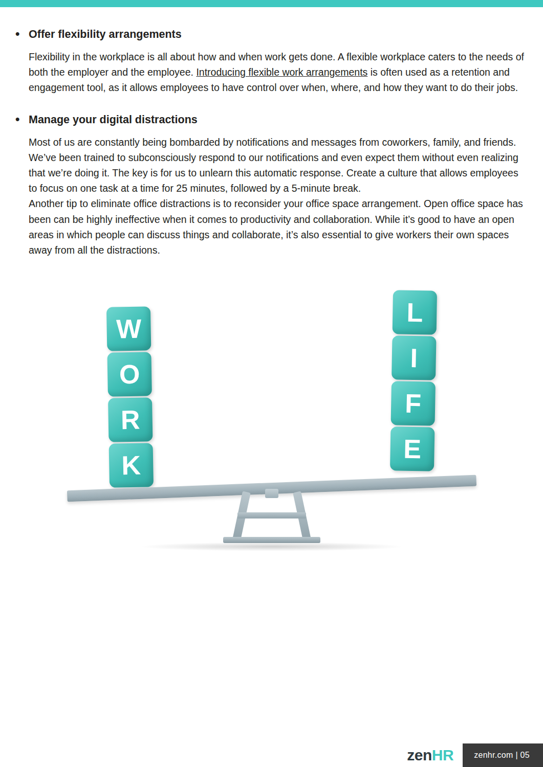Offer flexibility arrangements
Flexibility in the workplace is all about how and when work gets done. A flexible workplace caters to the needs of both the employer and the employee. Introducing flexible work arrangements is often used as a retention and engagement tool, as it allows employees to have control over when, where, and how they want to do their jobs.
Manage your digital distractions
Most of us are constantly being bombarded by notifications and messages from coworkers, family, and friends. We’ve been trained to subconsciously respond to our notifications and even expect them without even realizing that we’re doing it. The key is for us to unlearn this automatic response. Create a culture that allows employees to focus on one task at a time for 25 minutes, followed by a 5-minute break.
Another tip to eliminate office distractions is to reconsider your office space arrangement. Open office space has been can be highly ineffective when it comes to productivity and collaboration. While it’s good to have an open areas in which people can discuss things and collaborate, it’s also essential to give workers their own spaces away from all the distractions.
W
O
R
K
L
I
F
E
zen HR
zenhr.com | 05